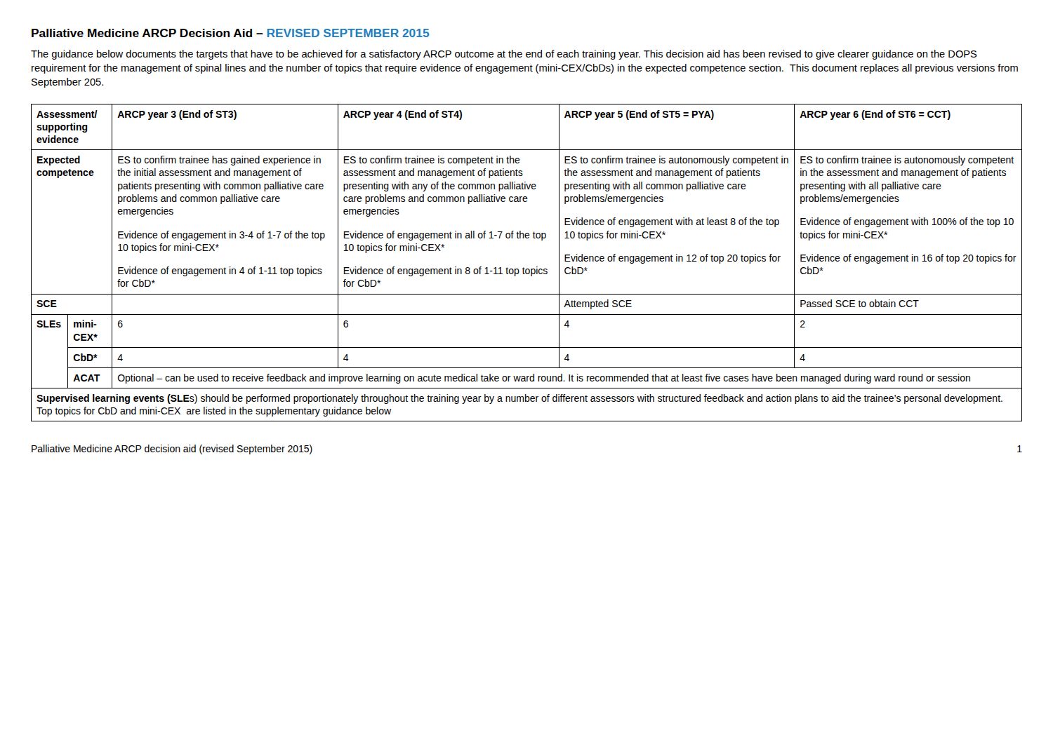Palliative Medicine ARCP Decision Aid – REVISED SEPTEMBER 2015
The guidance below documents the targets that have to be achieved for a satisfactory ARCP outcome at the end of each training year. This decision aid has been revised to give clearer guidance on the DOPS requirement for the management of spinal lines and the number of topics that require evidence of engagement (mini-CEX/CbDs) in the expected competence section. This document replaces all previous versions from September 205.
| Assessment/ supporting evidence | ARCP year 3 (End of ST3) | ARCP year 4 (End of ST4) | ARCP year 5 (End of ST5 = PYA) | ARCP year 6 (End of ST6 = CCT) |
| --- | --- | --- | --- | --- |
| Expected competence | ES to confirm trainee has gained experience in the initial assessment and management of patients presenting with common palliative care problems and common palliative care emergencies Evidence of engagement in 3-4 of 1-7 of the top 10 topics for mini-CEX* Evidence of engagement in 4 of 1-11 top topics for CbD* | ES to confirm trainee is competent in the assessment and management of patients presenting with any of the common palliative care problems and common palliative care emergencies Evidence of engagement in all of 1-7 of the top 10 topics for mini-CEX* Evidence of engagement in 8 of 1-11 top topics for CbD* | ES to confirm trainee is autonomously competent in the assessment and management of patients presenting with all common palliative care problems/emergencies Evidence of engagement with at least 8 of the top 10 topics for mini-CEX* Evidence of engagement in 12 of top 20 topics for CbD* | ES to confirm trainee is autonomously competent in the assessment and management of patients presenting with all palliative care problems/emergencies Evidence of engagement with 100% of the top 10 topics for mini-CEX* Evidence of engagement in 16 of top 20 topics for CbD* |
| SCE | | | Attempted SCE | Passed SCE to obtain CCT |
| SLEs | mini-CEX* | 6 | 6 | 4 | 2 |
| CbD* | 4 | 4 | 4 | 4 |
| ACAT | Optional – can be used to receive feedback and improve learning on acute medical take or ward round. It is recommended that at least five cases have been managed during ward round or session |
| Supervised learning events (SLE s) should be performed proportionately throughout the training year by a number of different assessors with structured feedback and action plans to aid the trainee’s personal development. Top topics for CbD and mini-CEX are listed in the supplementary guidance below |
Palliative Medicine ARCP decision aid (revised September 2015) 1